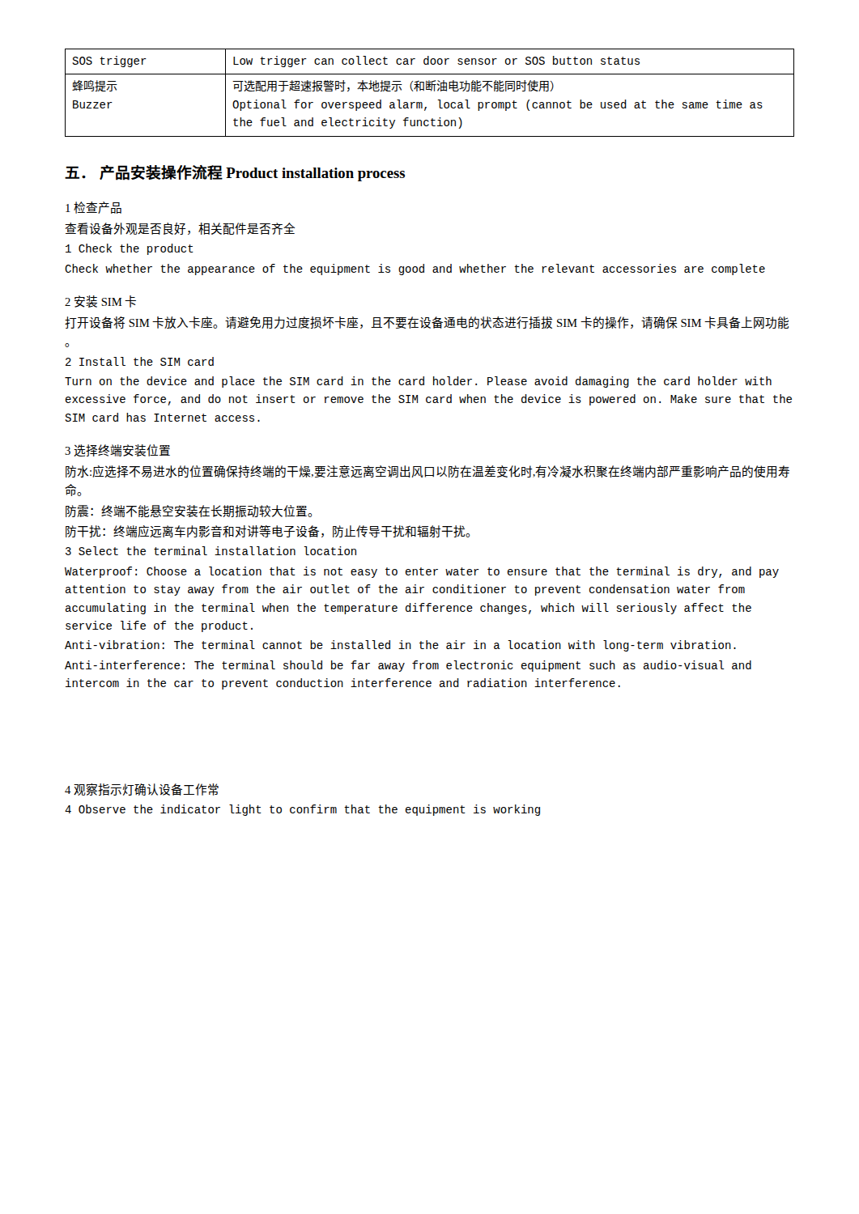| SOS trigger | Low trigger can collect car door sensor or SOS button status |
| 蜂鸣提示 Buzzer | 可选配用于超速报警时，本地提示（和断油电功能不能同时使用） Optional for overspeed alarm, local prompt (cannot be used at the same time as the fuel and electricity function) |
五． 产品安装操作流程 Product installation process
1 检查产品
查看设备外观是否良好，相关配件是否齐全
1 Check the product
Check whether the appearance of the equipment is good and whether the relevant accessories are complete
2 安装 SIM 卡
打开设备将 SIM 卡放入卡座。请避免用力过度损坏卡座，且不要在设备通电的状态进行插拔 SIM 卡的操作，请确保 SIM 卡具备上网功能 。
2 Install the SIM card
Turn on the device and place the SIM card in the card holder. Please avoid damaging the card holder with excessive force, and do not insert or remove the SIM card when the device is powered on. Make sure that the SIM card has Internet access.
3 选择终端安装位置
防水:应选择不易进水的位置确保持终端的干燥,要注意远离空调出风口以防在温差变化时,有冷凝水积聚在终端内部严重影响产品的使用寿命。
防震：终端不能悬空安装在长期振动较大位置。
防干扰：终端应远离车内影音和对讲等电子设备，防止传导干扰和辐射干扰。
3 Select the terminal installation location
Waterproof: Choose a location that is not easy to enter water to ensure that the terminal is dry, and pay attention to stay away from the air outlet of the air conditioner to prevent condensation water from accumulating in the terminal when the temperature difference changes, which will seriously affect the service life of the product.
Anti-vibration: The terminal cannot be installed in the air in a location with long-term vibration.
Anti-interference: The terminal should be far away from electronic equipment such as audio-visual and intercom in the car to prevent conduction interference and radiation interference.
4 观察指示灯确认设备工作常
4 Observe the indicator light to confirm that the equipment is working